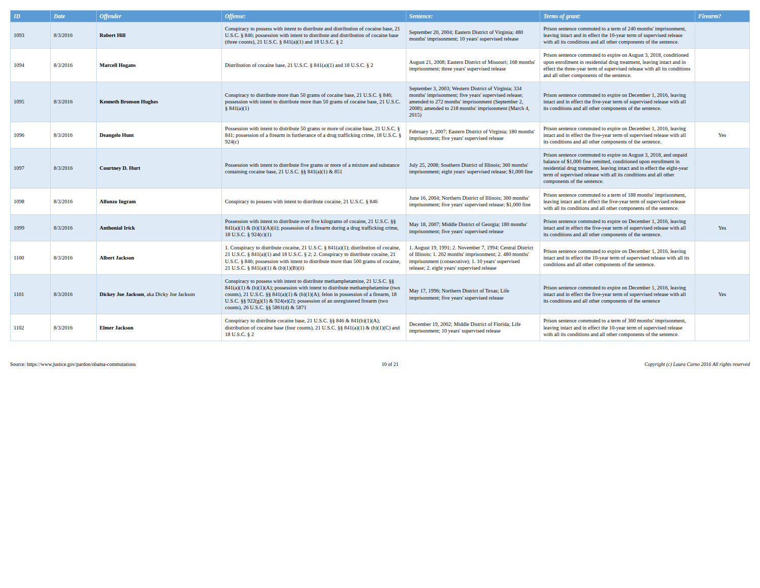| ID | Date | Offender | Offense: | Sentence: | Terms of grant: | Firearm? |
| --- | --- | --- | --- | --- | --- | --- |
| 1093 | 8/3/2016 | Robert Hill | Conspiracy to possess with intent to distribute and distribution of cocaine base, 21 U.S.C. § 846; possession with intent to distribute and distribution of cocaine base (three counts), 21 U.S.C. § 841(a)(1) and 18 U.S.C. § 2 | September 20, 2004; Eastern District of Virginia; 480 months' imprisonment; 10 years' supervised release | Prison sentence commuted to a term of 240 months' imprisonment, leaving intact and in effect the 10-year term of supervised release with all its conditions and all other components of the sentence. | |
| 1094 | 8/3/2016 | Marcell Hogans | Distribution of cocaine base, 21 U.S.C. § 841(a)(1) and 18 U.S.C. § 2 | August 21, 2008; Eastern District of Missouri; 168 months' imprisonment; three years' supervised release | Prison sentence commuted to expire on August 3, 2018, conditioned upon enrollment in residential drug treatment, leaving intact and in effect the three-year term of supervised release with all its conditions and all other components of the sentence. | |
| 1095 | 8/3/2016 | Kenneth Bronson Hughes | Conspiracy to distribute more than 50 grams of cocaine base, 21 U.S.C. § 846; possession with intent to distribute more than 50 grams of cocaine base, 21 U.S.C. § 841(a)(1) | September 3, 2003; Western District of Virginia; 334 months' imprisonment; five years' supervised release; amended to 272 months' imprisonment (September 2, 2008); amended to 218 months' imprisonment (March 4, 2015) | Prison sentence commuted to expire on December 1, 2016, leaving intact and in effect the five-year term of supervised release with all its conditions and all other components of the sentence. | |
| 1096 | 8/3/2016 | Deangelo Hunt | Possession with intent to distribute 50 grams or more of cocaine base, 21 U.S.C. § 841; possession of a firearm in furtherance of a drug trafficking crime, 18 U.S.C. § 924(c) | February 1, 2007; Eastern District of Virginia; 180 months' imprisonment; five years' supervised release | Prison sentence commuted to expire on December 1, 2016, leaving intact and in effect the five-year term of supervised release with all its conditions and all other components of the sentence. | Yes |
| 1097 | 8/3/2016 | Courtney D. Hurt | Possession with intent to distribute five grams or more of a mixture and substance containing cocaine base, 21 U.S.C. §§ 841(a)(1) & 851 | July 25, 2008; Southern District of Illinois; 360 months' imprisonment; eight years' supervised release; $1,000 fine | Prison sentence commuted to expire on August 3, 2018, and unpaid balance of $1,000 fine remitted, conditioned upon enrollment in residential drug treatment, leaving intact and in effect the eight-year term of supervised release with all its conditions and all other components of the sentence. | |
| 1098 | 8/3/2016 | Alfonzo Ingram | Conspiracy to possess with intent to distribute cocaine, 21 U.S.C. § 846 | June 16, 2004; Northern District of Illinois; 300 months' imprisonment; five years' supervised release; $1,000 fine | Prison sentence commuted to a term of 188 months' imprisonment, leaving intact and in effect the five-year term of supervised release with all its conditions and all other components of the sentence. | |
| 1099 | 8/3/2016 | Anthonial Irick | Possession with intent to distribute over five kilograms of cocaine, 21 U.S.C. §§ 841(a)(1) & (b)(1)(A)(ii); possession of a firearm during a drug trafficking crime, 18 U.S.C. § 924(c)(1) | May 18, 2007; Middle District of Georgia; 180 months' imprisonment; five years' supervised release | Prison sentence commuted to expire on December 1, 2016, leaving intact and in effect the five-year term of supervised release with all its conditions and all other components of the sentence. | Yes |
| 1100 | 8/3/2016 | Albert Jackson | 1. Conspiracy to distribute cocaine, 21 U.S.C. § 841(a)(1); distribution of cocaine, 21 U.S.C. § 841(a)(1) and 18 U.S.C. § 2; 2. Conspiracy to distribute cocaine, 21 U.S.C. § 846; possession with intent to distribute more than 500 grams of cocaine, 21 U.S.C. § 841(a)(1) & (b)(1)(B)(ii) | 1. August 19, 1991; 2. November 7, 1994; Central District of Illinois; 1. 262 months' imprisonment; 2. 480 months' imprisonment (consecutive); 1. 10 years' supervised release; 2. eight years' supervised release | Prison sentence commuted to expire on December 1, 2016, leaving intact and in effect the 10-year term of supervised release with all its conditions and all other components of the sentence. | |
| 1101 | 8/3/2016 | Dickey Joe Jackson , aka Dicky Joe Jackson | Conspiracy to possess with intent to distribute methamphetamine, 21 U.S.C. §§ 841(a)(1) & (b)(1)(A); possession with intent to distribute methamphetamine (two counts), 21 U.S.C. §§ 841(a)(1) & (b)(1)(A); felon in possession of a firearm, 18 U.S.C. §§ 922(g)(1) & 924(e)(2); possession of an unregistered firearm (two counts), 26 U.S.C. §§ 5861(d) & 5871 | May 17, 1996; Northern District of Texas; Life imprisonment; five years' supervised release | Prison sentence commuted to expire on December 1, 2016, leaving intact and in effect the five-year term of supervised release with all its conditions and all other components of the sentence | Yes |
| 1102 | 8/3/2016 | Elmer Jackson | Conspiracy to distribute cocaine base, 21 U.S.C. §§ 846 & 841(b)(1)(A); distribution of cocaine base (four counts), 21 U.S.C. §§ 841(a)(1) & (b)(1)(C) and 18 U.S.C. § 2 | December 19, 2002; Middle District of Florida; Life imprisonment; 10 years' supervised release | Prison sentence commuted to a term of 360 months' imprisonment, leaving intact and in effect the 10-year term of supervised release with all its conditions and all other components of the sentence. | |
Source: https://www.justice.gov/pardon/obama-commutations
10 of 21
Copyright (c) Laura Carno 2016 All rights reserved